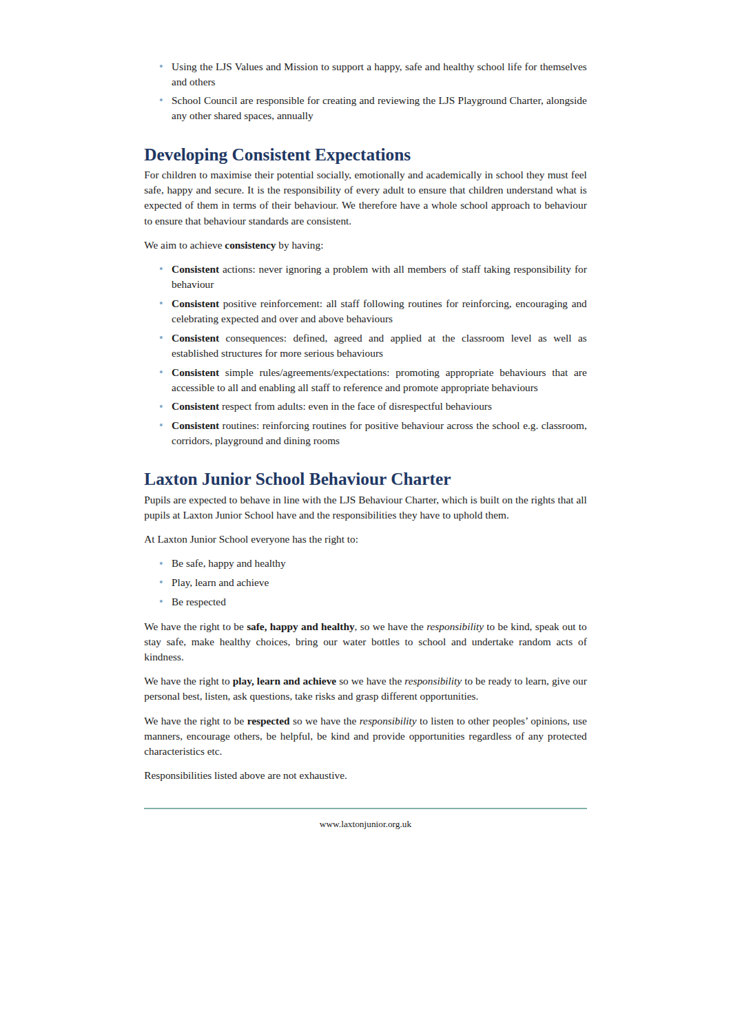Using the LJS Values and Mission to support a happy, safe and healthy school life for themselves and others
School Council are responsible for creating and reviewing the LJS Playground Charter, alongside any other shared spaces, annually
Developing Consistent Expectations
For children to maximise their potential socially, emotionally and academically in school they must feel safe, happy and secure. It is the responsibility of every adult to ensure that children understand what is expected of them in terms of their behaviour. We therefore have a whole school approach to behaviour to ensure that behaviour standards are consistent.
We aim to achieve consistency by having:
Consistent actions: never ignoring a problem with all members of staff taking responsibility for behaviour
Consistent positive reinforcement: all staff following routines for reinforcing, encouraging and celebrating expected and over and above behaviours
Consistent consequences: defined, agreed and applied at the classroom level as well as established structures for more serious behaviours
Consistent simple rules/agreements/expectations: promoting appropriate behaviours that are accessible to all and enabling all staff to reference and promote appropriate behaviours
Consistent respect from adults: even in the face of disrespectful behaviours
Consistent routines: reinforcing routines for positive behaviour across the school e.g. classroom, corridors, playground and dining rooms
Laxton Junior School Behaviour Charter
Pupils are expected to behave in line with the LJS Behaviour Charter, which is built on the rights that all pupils at Laxton Junior School have and the responsibilities they have to uphold them.
At Laxton Junior School everyone has the right to:
Be safe, happy and healthy
Play, learn and achieve
Be respected
We have the right to be safe, happy and healthy, so we have the responsibility to be kind, speak out to stay safe, make healthy choices, bring our water bottles to school and undertake random acts of kindness.
We have the right to play, learn and achieve so we have the responsibility to be ready to learn, give our personal best, listen, ask questions, take risks and grasp different opportunities.
We have the right to be respected so we have the responsibility to listen to other peoples’ opinions, use manners, encourage others, be helpful, be kind and provide opportunities regardless of any protected characteristics etc.
Responsibilities listed above are not exhaustive.
www.laxtonjunior.org.uk